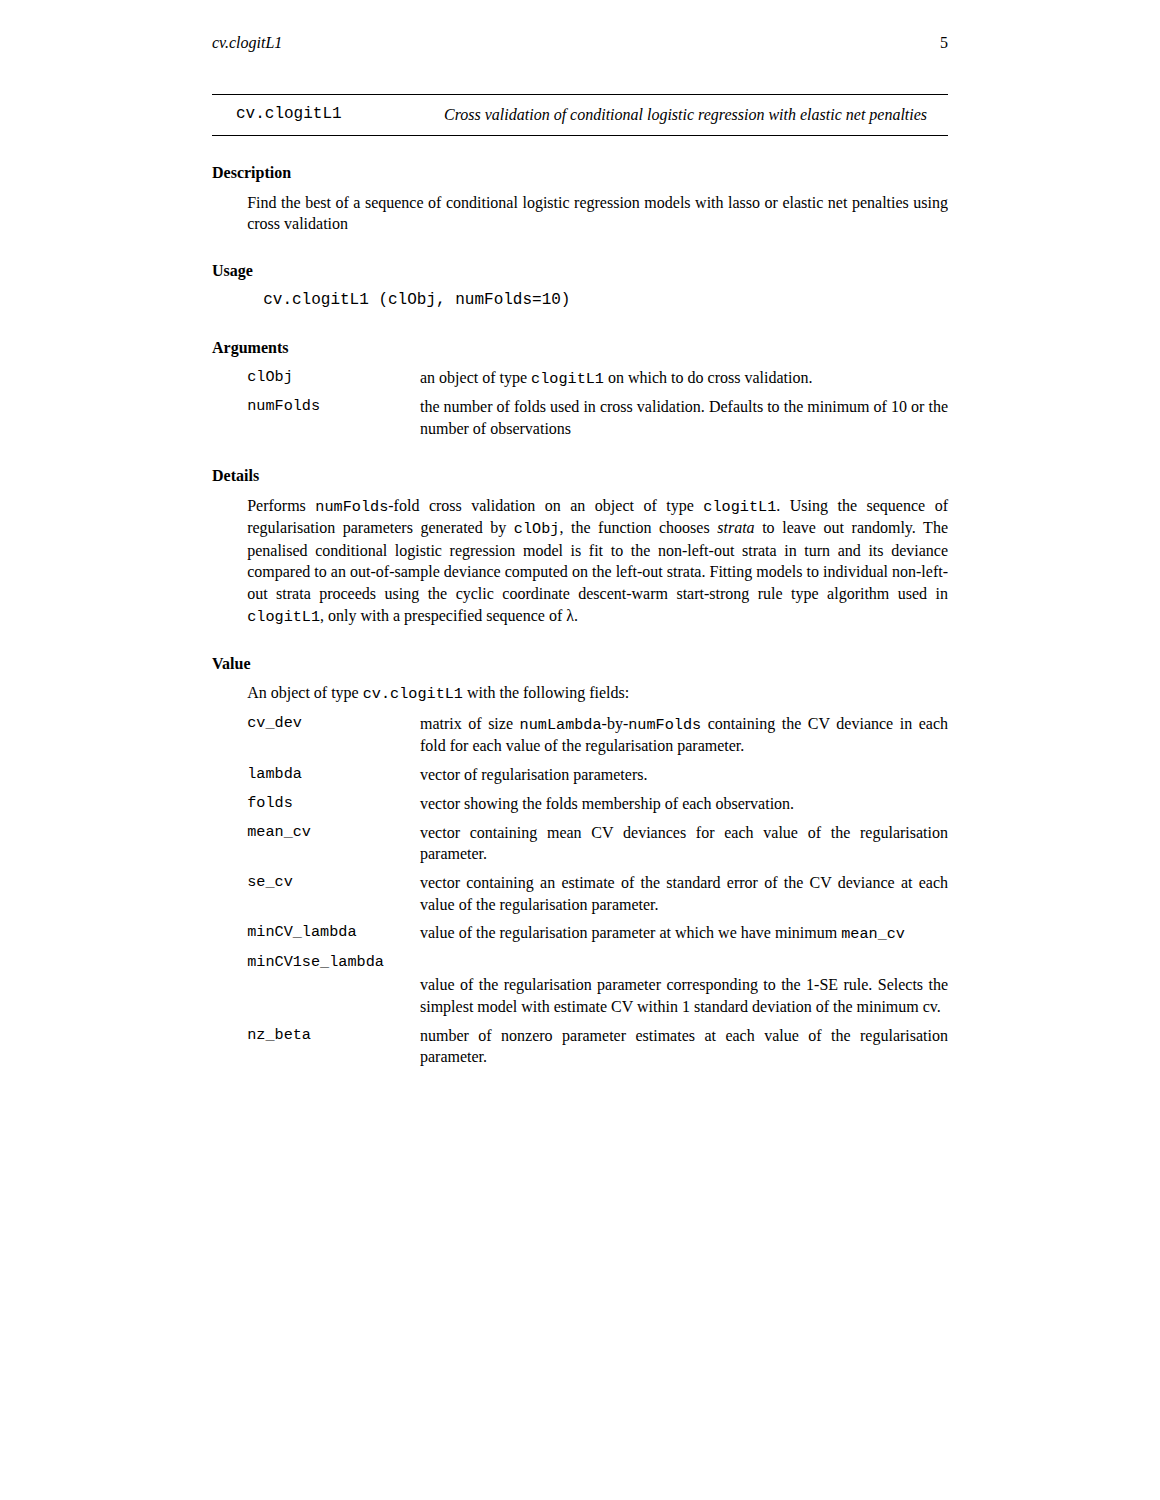cv.clogitL1 5
cv.clogitL1
Cross validation of conditional logistic regression with elastic net penalties
Description
Find the best of a sequence of conditional logistic regression models with lasso or elastic net penalties using cross validation
Usage
cv.clogitL1 (clObj, numFolds=10)
Arguments
clObj
an object of type clogitL1 on which to do cross validation.
numFolds
the number of folds used in cross validation. Defaults to the minimum of 10 or the number of observations
Details
Performs numFolds-fold cross validation on an object of type clogitL1. Using the sequence of regularisation parameters generated by clObj, the function chooses strata to leave out randomly. The penalised conditional logistic regression model is fit to the non-left-out strata in turn and its deviance compared to an out-of-sample deviance computed on the left-out strata. Fitting models to individual non-left-out strata proceeds using the cyclic coordinate descent-warm start-strong rule type algorithm used in clogitL1, only with a prespecified sequence of λ.
Value
An object of type cv.clogitL1 with the following fields:
cv_dev
matrix of size numLambda-by-numFolds containing the CV deviance in each fold for each value of the regularisation parameter.
lambda
vector of regularisation parameters.
folds
vector showing the folds membership of each observation.
mean_cv
vector containing mean CV deviances for each value of the regularisation parameter.
se_cv
vector containing an estimate of the standard error of the CV deviance at each value of the regularisation parameter.
minCV_lambda
value of the regularisation parameter at which we have minimum mean_cv
minCV1se_lambda
value of the regularisation parameter corresponding to the 1-SE rule. Selects the simplest model with estimate CV within 1 standard deviation of the minimum cv.
nz_beta
number of nonzero parameter estimates at each value of the regularisation parameter.